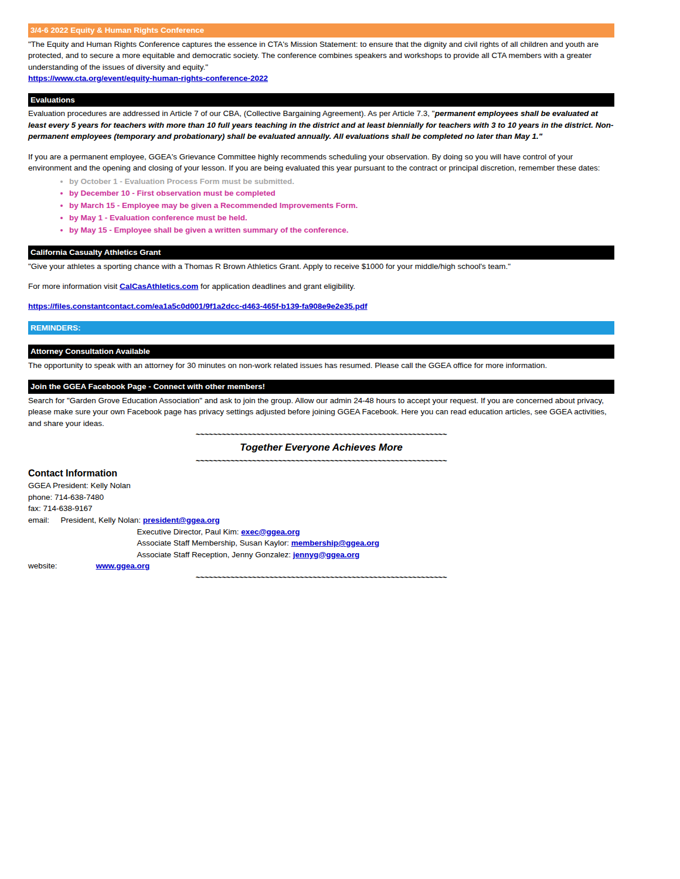3/4-6 2022 Equity & Human Rights Conference
"The Equity and Human Rights Conference captures the essence in CTA's Mission Statement: to ensure that the dignity and civil rights of all children and youth are protected, and to secure a more equitable and democratic society. The conference combines speakers and workshops to provide all CTA members with a greater understanding of the issues of diversity and equity."
https://www.cta.org/event/equity-human-rights-conference-2022
Evaluations
Evaluation procedures are addressed in Article 7 of our CBA, (Collective Bargaining Agreement). As per Article 7.3, "permanent employees shall be evaluated at least every 5 years for teachers with more than 10 full years teaching in the district and at least biennially for teachers with 3 to 10 years in the district. Non-permanent employees (temporary and probationary) shall be evaluated annually. All evaluations shall be completed no later than May 1."
If you are a permanent employee, GGEA's Grievance Committee highly recommends scheduling your observation. By doing so you will have control of your environment and the opening and closing of your lesson. If you are being evaluated this year pursuant to the contract or principal discretion, remember these dates:
by October 1 - Evaluation Process Form must be submitted.
by December 10 - First observation must be completed
by March 15 - Employee may be given a Recommended Improvements Form.
by May 1 - Evaluation conference must be held.
by May 15 - Employee shall be given a written summary of the conference.
California Casualty Athletics Grant
"Give your athletes a sporting chance with a Thomas R Brown Athletics Grant. Apply to receive $1000 for your middle/high school's team."
For more information visit CalCasAthletics.com for application deadlines and grant eligibility.
https://files.constantcontact.com/ea1a5c0d001/9f1a2dcc-d463-465f-b139-fa908e9e2e35.pdf
REMINDERS:
Attorney Consultation Available
The opportunity to speak with an attorney for 30 minutes on non-work related issues has resumed. Please call the GGEA office for more information.
Join the GGEA Facebook Page - Connect with other members!
Search for "Garden Grove Education Association" and ask to join the group. Allow our admin 24-48 hours to accept your request. If you are concerned about privacy, please make sure your own Facebook page has privacy settings adjusted before joining GGEA Facebook. Here you can read education articles, see GGEA activities, and share your ideas.
~~~~~~~~~~~~~~~~~~~~~~~~~~~~~~~~~~~~~~~~~~~~~~~~~~~~~~~~~~
Together Everyone Achieves More
~~~~~~~~~~~~~~~~~~~~~~~~~~~~~~~~~~~~~~~~~~~~~~~~~~~~~~~~~~
Contact Information
GGEA President: Kelly Nolan
phone: 714-638-7480
fax: 714-638-9167
| email: | President, Kelly Nolan: president@ggea.org |
| | Executive Director, Paul Kim: exec@ggea.org |
| | Associate Staff Membership, Susan Kaylor: membership@ggea.org |
| | Associate Staff Reception, Jenny Gonzalez: jennyg@ggea.org |
| website: | www.ggea.org |
~~~~~~~~~~~~~~~~~~~~~~~~~~~~~~~~~~~~~~~~~~~~~~~~~~~~~~~~~~